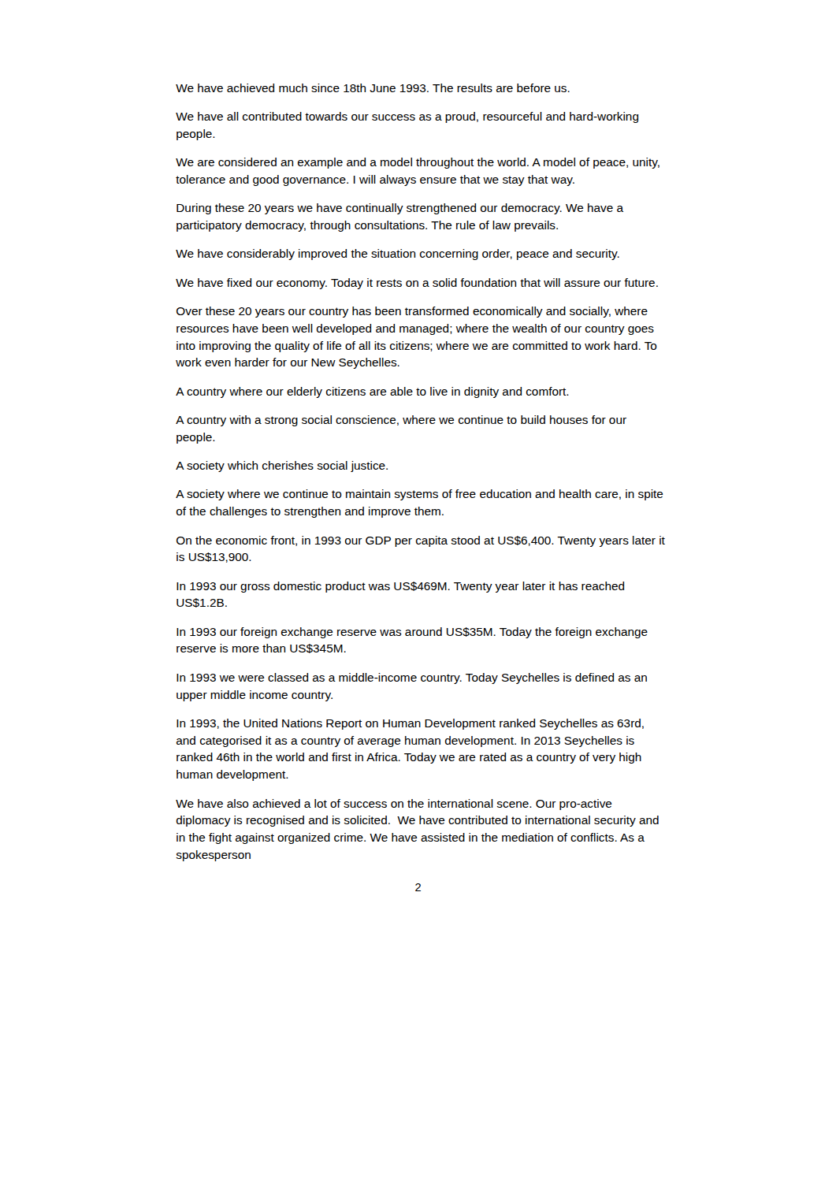We have achieved much since 18th June 1993. The results are before us.
We have all contributed towards our success as a proud, resourceful and hard-working people.
We are considered an example and a model throughout the world. A model of peace, unity, tolerance and good governance. I will always ensure that we stay that way.
During these 20 years we have continually strengthened our democracy. We have a participatory democracy, through consultations. The rule of law prevails.
We have considerably improved the situation concerning order, peace and security.
We have fixed our economy. Today it rests on a solid foundation that will assure our future.
Over these 20 years our country has been transformed economically and socially, where resources have been well developed and managed; where the wealth of our country goes into improving the quality of life of all its citizens; where we are committed to work hard. To work even harder for our New Seychelles.
A country where our elderly citizens are able to live in dignity and comfort.
A country with a strong social conscience, where we continue to build houses for our people.
A society which cherishes social justice.
A society where we continue to maintain systems of free education and health care, in spite of the challenges to strengthen and improve them.
On the economic front, in 1993 our GDP per capita stood at US$6,400. Twenty years later it is US$13,900.
In 1993 our gross domestic product was US$469M. Twenty year later it has reached US$1.2B.
In 1993 our foreign exchange reserve was around US$35M. Today the foreign exchange reserve is more than US$345M.
In 1993 we were classed as a middle-income country. Today Seychelles is defined as an upper middle income country.
In 1993, the United Nations Report on Human Development ranked Seychelles as 63rd, and categorised it as a country of average human development. In 2013 Seychelles is ranked 46th in the world and first in Africa. Today we are rated as a country of very high human development.
We have also achieved a lot of success on the international scene. Our pro-active diplomacy is recognised and is solicited. We have contributed to international security and in the fight against organized crime. We have assisted in the mediation of conflicts. As a spokesperson
2